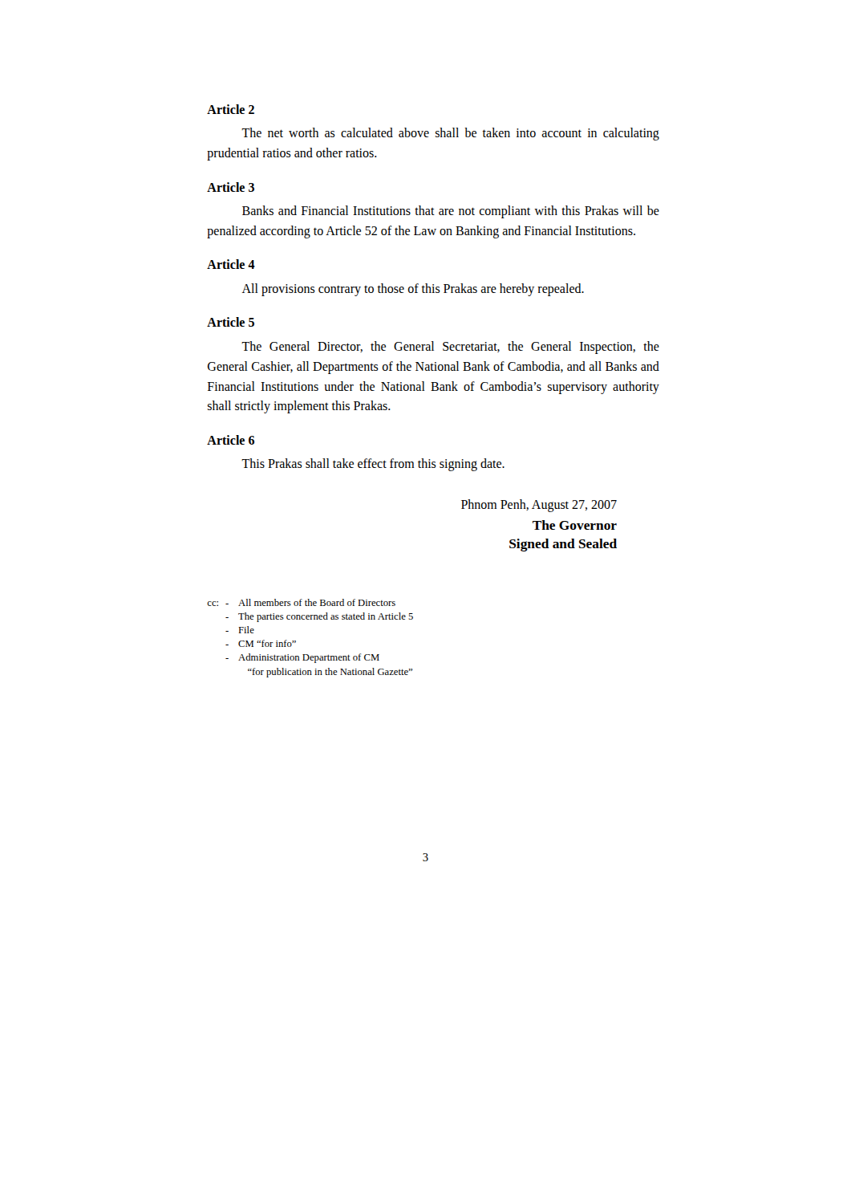Article 2
The net worth as calculated above shall be taken into account in calculating prudential ratios and other ratios.
Article 3
Banks and Financial Institutions that are not compliant with this Prakas will be penalized according to Article 52 of the Law on Banking and Financial Institutions.
Article 4
All provisions contrary to those of this Prakas are hereby repealed.
Article 5
The General Director, the General Secretariat, the General Inspection, the General Cashier, all Departments of the National Bank of Cambodia, and all Banks and Financial Institutions under the National Bank of Cambodia’s supervisory authority shall strictly implement this Prakas.
Article 6
This Prakas shall take effect from this signing date.
Phnom Penh, August 27, 2007
The Governor
Signed and Sealed
| cc: | - | All members of the Board of Directors |
| | - | The parties concerned as stated in Article 5 |
| | - | File |
| | - | CM “for info” |
| | - | Administration Department of CM |
| | | “for publication in the National Gazette” |
3